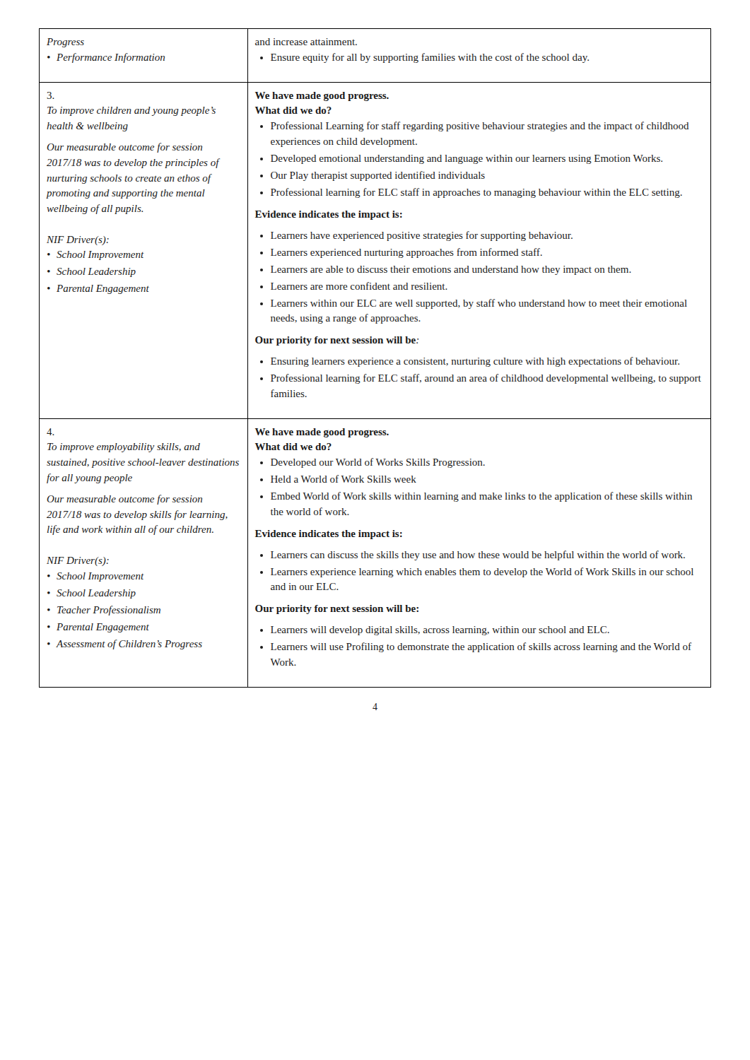| Progress Performance Information | and increase attainment. Ensure equity for all by supporting families with the cost of the school day. |
| 3. To improve children and young people’s health & wellbeing Our measurable outcome for session 2017/18 was to develop the principles of nurturing schools to create an ethos of promoting and supporting the mental wellbeing of all pupils. NIF Driver(s): School Improvement School Leadership Parental Engagement | We have made good progress. What did we do? Professional Learning for staff regarding positive behaviour strategies and the impact of childhood experiences on child development. Developed emotional understanding and language within our learners using Emotion Works. Our Play therapist supported identified individuals Professional learning for ELC staff in approaches to managing behaviour within the ELC setting. Evidence indicates the impact is: Learners have experienced positive strategies for supporting behaviour. Learners experienced nurturing approaches from informed staff. Learners are able to discuss their emotions and understand how they impact on them. Learners are more confident and resilient. Learners within our ELC are well supported, by staff who understand how to meet their emotional needs, using a range of approaches. Our priority for next session will be : Ensuring learners experience a consistent, nurturing culture with high expectations of behaviour. Professional learning for ELC staff, around an area of childhood developmental wellbeing, to support families. |
| 4. To improve employability skills, and sustained, positive school-leaver destinations for all young people Our measurable outcome for session 2017/18 was to develop skills for learning, life and work within all of our children. NIF Driver(s): School Improvement School Leadership Teacher Professionalism Parental Engagement Assessment of Children’s Progress | We have made good progress. What did we do? Developed our World of Works Skills Progression. Held a World of Work Skills week Embed World of Work skills within learning and make links to the application of these skills within the world of work. Evidence indicates the impact is: Learners can discuss the skills they use and how these would be helpful within the world of work. Learners experience learning which enables them to develop the World of Work Skills in our school and in our ELC. Our priority for next session will be: Learners will develop digital skills, across learning, within our school and ELC. Learners will use Profiling to demonstrate the application of skills across learning and the World of Work. |
4